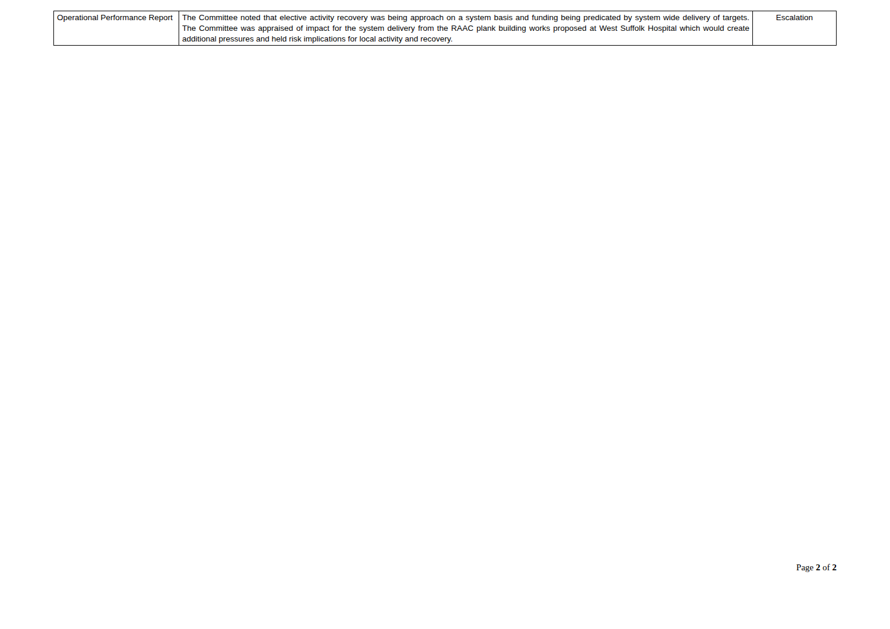| Operational Performance Report | The Committee noted that elective activity recovery was being approach on a system basis and funding being predicated by system wide delivery of targets. The Committee was appraised of impact for the system delivery from the RAAC plank building works proposed at West Suffolk Hospital which would create additional pressures and held risk implications for local activity and recovery. | Escalation |
Page 2 of 2